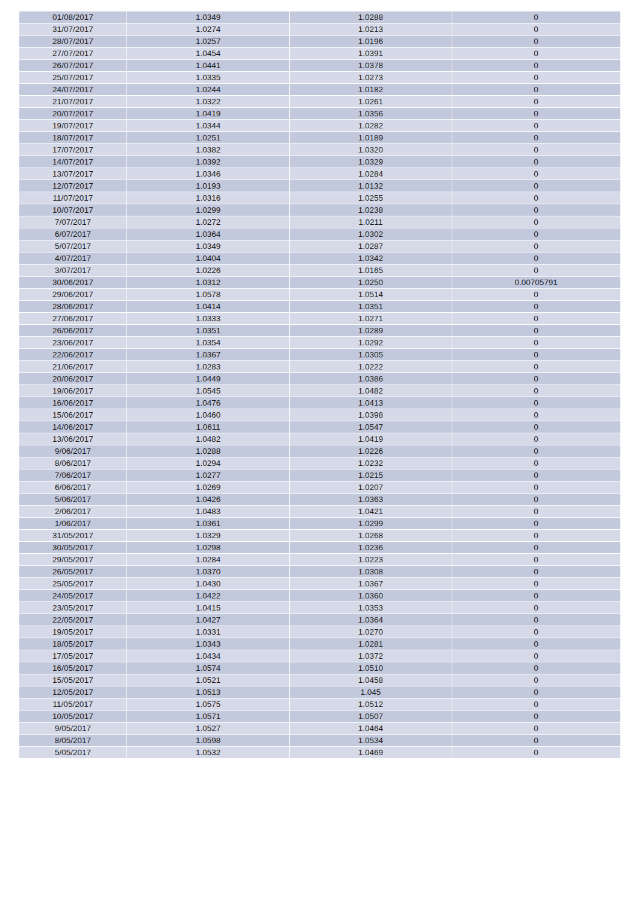| 01/08/2017 | 1.0349 | 1.0288 | 0 |
| 31/07/2017 | 1.0274 | 1.0213 | 0 |
| 28/07/2017 | 1.0257 | 1.0196 | 0 |
| 27/07/2017 | 1.0454 | 1.0391 | 0 |
| 26/07/2017 | 1.0441 | 1.0378 | 0 |
| 25/07/2017 | 1.0335 | 1.0273 | 0 |
| 24/07/2017 | 1.0244 | 1.0182 | 0 |
| 21/07/2017 | 1.0322 | 1.0261 | 0 |
| 20/07/2017 | 1.0419 | 1.0356 | 0 |
| 19/07/2017 | 1.0344 | 1.0282 | 0 |
| 18/07/2017 | 1.0251 | 1.0189 | 0 |
| 17/07/2017 | 1.0382 | 1.0320 | 0 |
| 14/07/2017 | 1.0392 | 1.0329 | 0 |
| 13/07/2017 | 1.0346 | 1.0284 | 0 |
| 12/07/2017 | 1.0193 | 1.0132 | 0 |
| 11/07/2017 | 1.0316 | 1.0255 | 0 |
| 10/07/2017 | 1.0299 | 1.0238 | 0 |
| 7/07/2017 | 1.0272 | 1.0211 | 0 |
| 6/07/2017 | 1.0364 | 1.0302 | 0 |
| 5/07/2017 | 1.0349 | 1.0287 | 0 |
| 4/07/2017 | 1.0404 | 1.0342 | 0 |
| 3/07/2017 | 1.0226 | 1.0165 | 0 |
| 30/06/2017 | 1.0312 | 1.0250 | 0.00705791 |
| 29/06/2017 | 1.0578 | 1.0514 | 0 |
| 28/06/2017 | 1.0414 | 1.0351 | 0 |
| 27/06/2017 | 1.0333 | 1.0271 | 0 |
| 26/06/2017 | 1.0351 | 1.0289 | 0 |
| 23/06/2017 | 1.0354 | 1.0292 | 0 |
| 22/06/2017 | 1.0367 | 1.0305 | 0 |
| 21/06/2017 | 1.0283 | 1.0222 | 0 |
| 20/06/2017 | 1.0449 | 1.0386 | 0 |
| 19/06/2017 | 1.0545 | 1.0482 | 0 |
| 16/06/2017 | 1.0476 | 1.0413 | 0 |
| 15/06/2017 | 1.0460 | 1.0398 | 0 |
| 14/06/2017 | 1.0611 | 1.0547 | 0 |
| 13/06/2017 | 1.0482 | 1.0419 | 0 |
| 9/06/2017 | 1.0288 | 1.0226 | 0 |
| 8/06/2017 | 1.0294 | 1.0232 | 0 |
| 7/06/2017 | 1.0277 | 1.0215 | 0 |
| 6/06/2017 | 1.0269 | 1.0207 | 0 |
| 5/06/2017 | 1.0426 | 1.0363 | 0 |
| 2/06/2017 | 1.0483 | 1.0421 | 0 |
| 1/06/2017 | 1.0361 | 1.0299 | 0 |
| 31/05/2017 | 1.0329 | 1.0268 | 0 |
| 30/05/2017 | 1.0298 | 1.0236 | 0 |
| 29/05/2017 | 1.0284 | 1.0223 | 0 |
| 26/05/2017 | 1.0370 | 1.0308 | 0 |
| 25/05/2017 | 1.0430 | 1.0367 | 0 |
| 24/05/2017 | 1.0422 | 1.0360 | 0 |
| 23/05/2017 | 1.0415 | 1.0353 | 0 |
| 22/05/2017 | 1.0427 | 1.0364 | 0 |
| 19/05/2017 | 1.0331 | 1.0270 | 0 |
| 18/05/2017 | 1.0343 | 1.0281 | 0 |
| 17/05/2017 | 1.0434 | 1.0372 | 0 |
| 16/05/2017 | 1.0574 | 1.0510 | 0 |
| 15/05/2017 | 1.0521 | 1.0458 | 0 |
| 12/05/2017 | 1.0513 | 1.045 | 0 |
| 11/05/2017 | 1.0575 | 1.0512 | 0 |
| 10/05/2017 | 1.0571 | 1.0507 | 0 |
| 9/05/2017 | 1.0527 | 1.0464 | 0 |
| 8/05/2017 | 1.0598 | 1.0534 | 0 |
| 5/05/2017 | 1.0532 | 1.0469 | 0 |